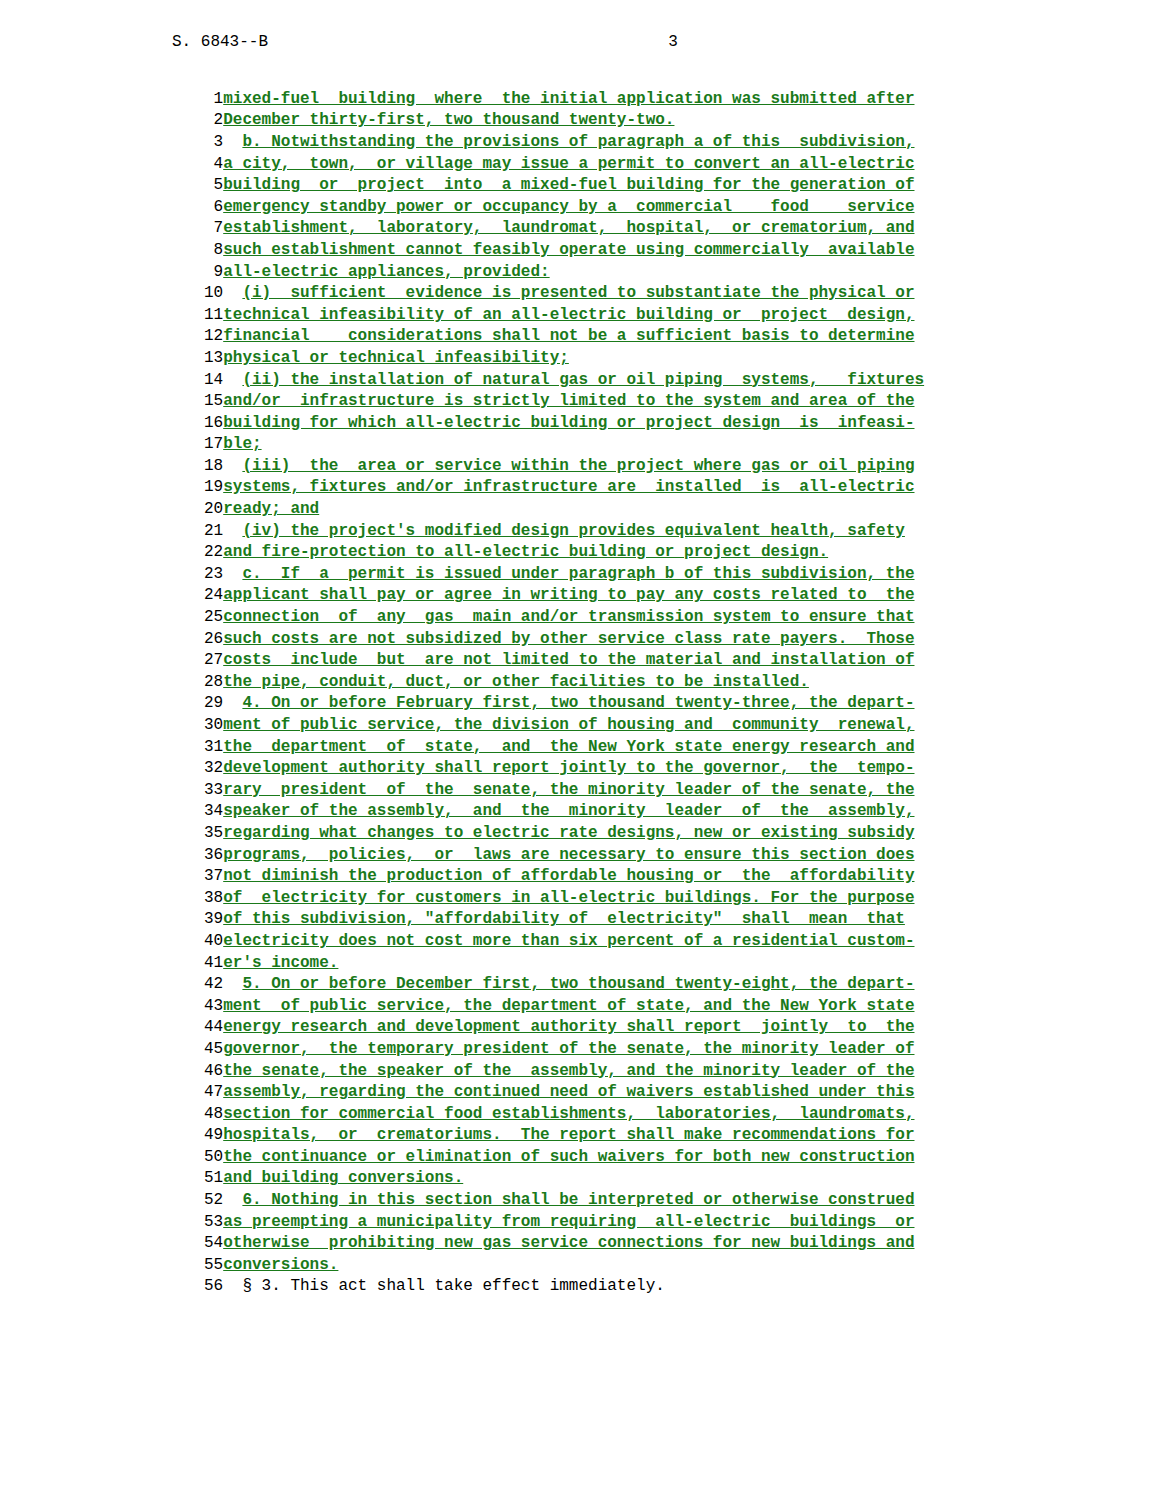S. 6843--B 3
| 1 | mixed-fuel building where the initial application was submitted after |
| 2 | December thirty-first, two thousand twenty-two. |
| 3 | b. Notwithstanding the provisions of paragraph a of this subdivision, |
| 4 | a city, town, or village may issue a permit to convert an all-electric |
| 5 | building or project into a mixed-fuel building for the generation of |
| 6 | emergency standby power or occupancy by a commercial food service |
| 7 | establishment, laboratory, laundromat, hospital, or crematorium, and |
| 8 | such establishment cannot feasibly operate using commercially available |
| 9 | all-electric appliances, provided: |
| 10 | (i) sufficient evidence is presented to substantiate the physical or |
| 11 | technical infeasibility of an all-electric building or project design, |
| 12 | financial considerations shall not be a sufficient basis to determine |
| 13 | physical or technical infeasibility; |
| 14 | (ii) the installation of natural gas or oil piping systems, fixtures |
| 15 | and/or infrastructure is strictly limited to the system and area of the |
| 16 | building for which all-electric building or project design is infeasi- |
| 17 | ble; |
| 18 | (iii) the area or service within the project where gas or oil piping |
| 19 | systems, fixtures and/or infrastructure are installed is all-electric |
| 20 | ready; and |
| 21 | (iv) the project's modified design provides equivalent health, safety |
| 22 | and fire-protection to all-electric building or project design. |
| 23 | c. If a permit is issued under paragraph b of this subdivision, the |
| 24 | applicant shall pay or agree in writing to pay any costs related to the |
| 25 | connection of any gas main and/or transmission system to ensure that |
| 26 | such costs are not subsidized by other service class rate payers. Those |
| 27 | costs include but are not limited to the material and installation of |
| 28 | the pipe, conduit, duct, or other facilities to be installed. |
| 29 | 4. On or before February first, two thousand twenty-three, the depart- |
| 30 | ment of public service, the division of housing and community renewal, |
| 31 | the department of state, and the New York state energy research and |
| 32 | development authority shall report jointly to the governor, the tempo- |
| 33 | rary president of the senate, the minority leader of the senate, the |
| 34 | speaker of the assembly, and the minority leader of the assembly, |
| 35 | regarding what changes to electric rate designs, new or existing subsidy |
| 36 | programs, policies, or laws are necessary to ensure this section does |
| 37 | not diminish the production of affordable housing or the affordability |
| 38 | of electricity for customers in all-electric buildings. For the purpose |
| 39 | of this subdivision, "affordability of electricity" shall mean that |
| 40 | electricity does not cost more than six percent of a residential custom- |
| 41 | er's income. |
| 42 | 5. On or before December first, two thousand twenty-eight, the depart- |
| 43 | ment of public service, the department of state, and the New York state |
| 44 | energy research and development authority shall report jointly to the |
| 45 | governor, the temporary president of the senate, the minority leader of |
| 46 | the senate, the speaker of the assembly, and the minority leader of the |
| 47 | assembly, regarding the continued need of waivers established under this |
| 48 | section for commercial food establishments, laboratories, laundromats, |
| 49 | hospitals, or crematoriums. The report shall make recommendations for |
| 50 | the continuance or elimination of such waivers for both new construction |
| 51 | and building conversions. |
| 52 | 6. Nothing in this section shall be interpreted or otherwise construed |
| 53 | as preempting a municipality from requiring all-electric buildings or |
| 54 | otherwise prohibiting new gas service connections for new buildings and |
| 55 | conversions. |
| 56 | § 3. This act shall take effect immediately. |